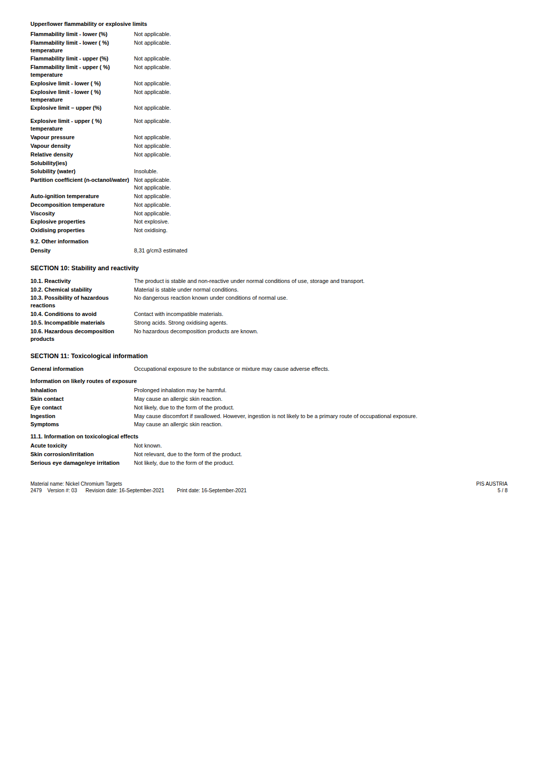Upper/lower flammability or explosive limits
| Flammability limit - lower (%) | Not applicable. |
| Flammability limit - lower ( %) temperature | Not applicable. |
| Flammability limit - upper (%) | Not applicable. |
| Flammability limit - upper ( %) temperature | Not applicable. |
| Explosive limit - lower ( %) | Not applicable. |
| Explosive limit - lower ( %) temperature | Not applicable. |
| Explosive limit – upper (%) | Not applicable. |
| Explosive limit - upper ( %) temperature | Not applicable. |
| Vapour pressure | Not applicable. |
| Vapour density | Not applicable. |
| Relative density | Not applicable. |
| Solubility(ies) | |
| Solubility (water) | Insoluble. |
| Partition coefficient (n-octanol/water) | Not applicable. Not applicable. |
| Auto-ignition temperature | Not applicable. |
| Decomposition temperature | Not applicable. |
| Viscosity | Not applicable. |
| Explosive properties | Not explosive. |
| Oxidising properties | Not oxidising. |
9.2. Other information
| Density | 8,31 g/cm3 estimated |
SECTION 10: Stability and reactivity
| 10.1. Reactivity | The product is stable and non-reactive under normal conditions of use, storage and transport. |
| 10.2. Chemical stability | Material is stable under normal conditions. |
| 10.3. Possibility of hazardous reactions | No dangerous reaction known under conditions of normal use. |
| 10.4. Conditions to avoid | Contact with incompatible materials. |
| 10.5. Incompatible materials | Strong acids. Strong oxidising agents. |
| 10.6. Hazardous decomposition products | No hazardous decomposition products are known. |
SECTION 11: Toxicological information
| General information | Occupational exposure to the substance or mixture may cause adverse effects. |
Information on likely routes of exposure
| Inhalation | Prolonged inhalation may be harmful. |
| Skin contact | May cause an allergic skin reaction. |
| Eye contact | Not likely, due to the form of the product. |
| Ingestion | May cause discomfort if swallowed. However, ingestion is not likely to be a primary route of occupational exposure. |
| Symptoms | May cause an allergic skin reaction. |
11.1. Information on toxicological effects
| Acute toxicity | Not known. |
| Skin corrosion/irritation | Not relevant, due to the form of the product. |
| Serious eye damage/eye irritation | Not likely, due to the form of the product. |
| Material name: Nickel Chromium Targets | PIS AUSTRIA |
| 2479 Version #: 03 Revision date: 16-September-2021 Print date: 16-September-2021 | 5 / 8 |